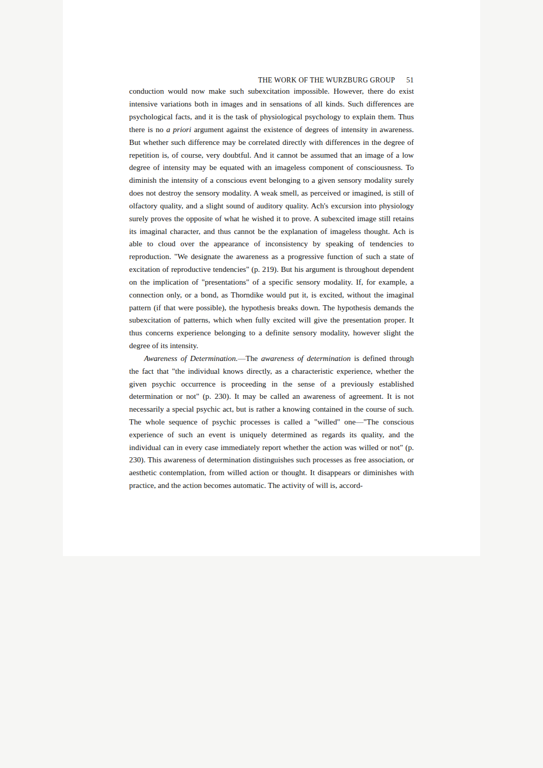THE WORK OF THE WURZBURG GROUP51
conduction would now make such subexcitation impossible. However, there do exist intensive variations both in images and in sensations of all kinds. Such differences are psychological facts, and it is the task of physiological psychology to explain them. Thus there is no a priori argument against the existence of degrees of intensity in awareness. But whether such difference may be correlated directly with differences in the degree of repetition is, of course, very doubtful. And it cannot be assumed that an image of a low degree of intensity may be equated with an imageless component of consciousness. To diminish the intensity of a conscious event belonging to a given sensory modality surely does not destroy the sensory modality. A weak smell, as perceived or imagined, is still of olfactory quality, and a slight sound of auditory quality. Ach's excursion into physiology surely proves the opposite of what he wished it to prove. A subexcited image still retains its imaginal character, and thus cannot be the explanation of imageless thought. Ach is able to cloud over the appearance of inconsistency by speaking of tendencies to reproduction. "We designate the awareness as a progressive function of such a state of excitation of reproductive tendencies" (p. 219). But his argument is throughout dependent on the implication of "presentations" of a specific sensory modality. If, for example, a connection only, or a bond, as Thorndike would put it, is excited, without the imaginal pattern (if that were possible), the hypothesis breaks down. The hypothesis demands the subexcitation of patterns, which when fully excited will give the presentation proper. It thus concerns experience belonging to a definite sensory modality, however slight the degree of its intensity.
Awareness of Determination.—The awareness of determination is defined through the fact that "the individual knows directly, as a characteristic experience, whether the given psychic occurrence is proceeding in the sense of a previously established determination or not" (p. 230). It may be called an awareness of agreement. It is not necessarily a special psychic act, but is rather a knowing contained in the course of such. The whole sequence of psychic processes is called a "willed" one—"The conscious experience of such an event is uniquely determined as regards its quality, and the individual can in every case immediately report whether the action was willed or not" (p. 230). This awareness of determination distinguishes such processes as free association, or aesthetic contemplation, from willed action or thought. It disappears or diminishes with practice, and the action becomes automatic. The activity of will is, accord-